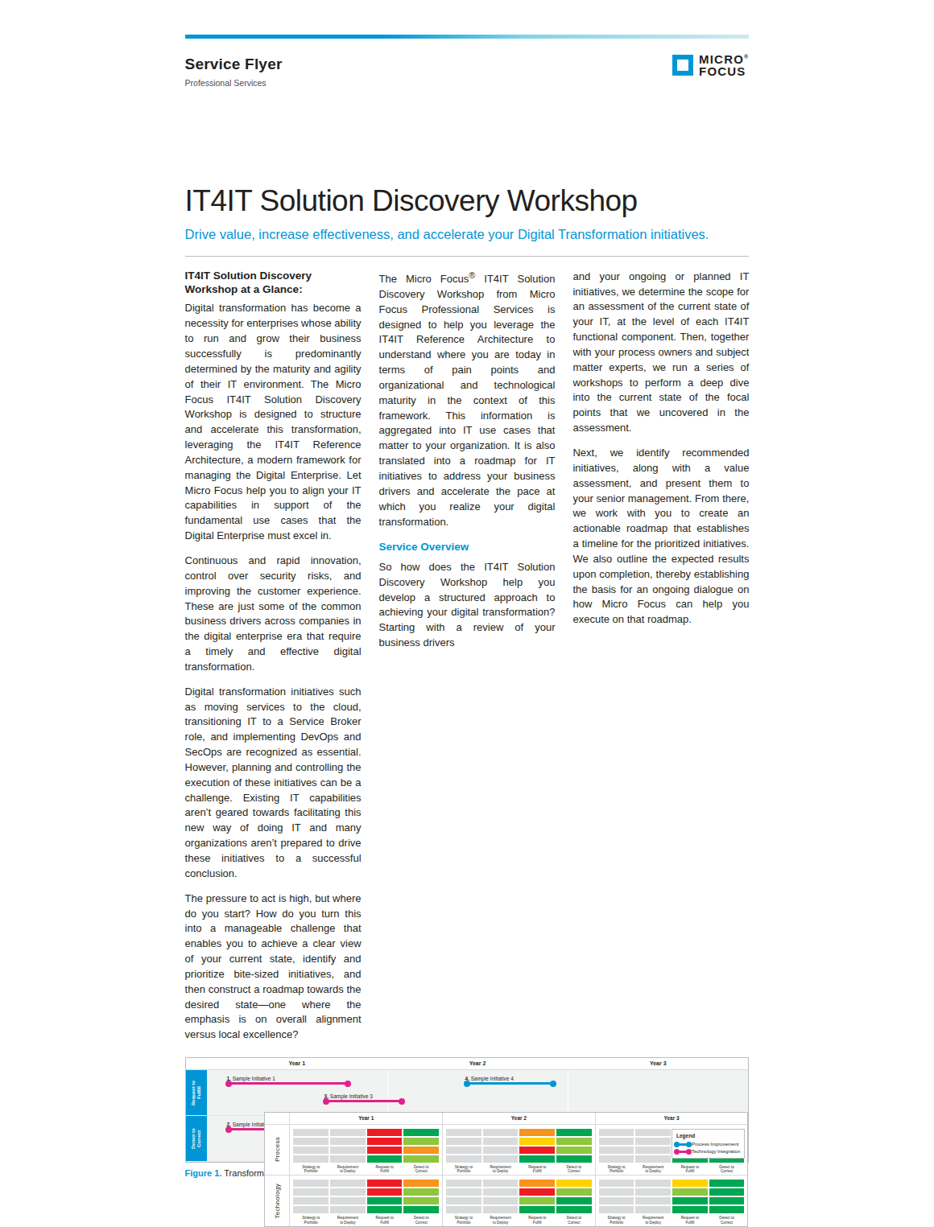Service Flyer
Professional Services
MICRO®
FOCUS
IT4IT Solution Discovery Workshop
Drive value, increase effectiveness, and accelerate your Digital Transformation initiatives.
IT4IT Solution Discovery
Workshop at a Glance:
Digital transformation has become a necessity for enterprises whose ability to run and grow their business successfully is predominantly determined by the maturity and agility of their IT environment. The Micro Focus IT4IT Solution Discovery Workshop is designed to structure and accelerate this transformation, leveraging the IT4IT Reference Architecture, a modern framework for managing the Digital Enterprise. Let Micro Focus help you to align your IT capabilities in support of the fundamental use cases that the Digital Enterprise must excel in.
Continuous and rapid innovation, control over security risks, and improving the customer experience. These are just some of the common business drivers across companies in the digital enterprise era that require a timely and effective digital transformation.
Digital transformation initiatives such as moving services to the cloud, transitioning IT to a Service Broker role, and implementing DevOps and SecOps are recognized as essential. However, planning and controlling the execution of these initiatives can be a challenge. Existing IT capabilities aren’t geared towards facilitating this new way of doing IT and many organizations aren’t prepared to drive these initiatives to a successful conclusion.
The pressure to act is high, but where do you start? How do you turn this into a manageable challenge that enables you to achieve a clear view of your current state, identify and prioritize bite-sized initiatives, and then construct a roadmap towards the desired state—one where the emphasis is on overall alignment versus local excellence?
The Micro Focus® IT4IT Solution Discovery Workshop from Micro Focus Professional Services is designed to help you leverage the IT4IT Reference Architecture to understand where you are today in terms of pain points and organizational and technological maturity in the context of this framework. This information is aggregated into IT use cases that matter to your organization. It is also translated into a roadmap for IT initiatives to address your business drivers and accelerate the pace at which you realize your digital transformation.
Service Overview
So how does the IT4IT Solution Discovery Workshop help you develop a structured approach to achieving your digital transformation? Starting with a review of your business drivers
and your ongoing or planned IT initiatives, we determine the scope for an assessment of the current state of your IT, at the level of each IT4IT functional component. Then, together with your process owners and subject matter experts, we run a series of workshops to perform a deep dive into the current state of the focal points that we uncovered in the assessment.
Next, we identify recommended initiatives, along with a value assessment, and present them to your senior management. From there, we work with you to create an actionable roadmap that establishes a timeline for the prioritized initiatives. We also outline the expected results upon completion, thereby establishing the basis for an ongoing dialogue on how Micro Focus can help you execute on that roadmap.
Year 1
Year 2
Year 3
Request to
Fulfill
1. Sample Initiative 1
4. Sample Initiative 4
3. Sample Initiative 3
Detect to
Correct
2. Sample Initiative 2
5. Sample Initiative 5
Legend
Process Improvement
Technology Integration
Year 1
Year 2
Year 3
Process
Strategy to
Portfolio
Requirement
to Deploy
Request to
Fulfill
Detect to
Correct
Strategy to
Portfolio
Requirement
to Deploy
Request to
Fulfill
Detect to
Correct
Strategy to
Portfolio
Requirement
to Deploy
Request to
Fulfill
Detect to
Correct
Technology
Strategy to
Portfolio
Requirement
to Deploy
Request to
Fulfill
Detect to
Correct
Strategy to
Portfolio
Requirement
to Deploy
Request to
Fulfill
Detect to
Correct
Strategy to
Portfolio
Requirement
to Deploy
Request to
Fulfill
Detect to
Correct
Figure 1. Transformation initiative roadmap & future state